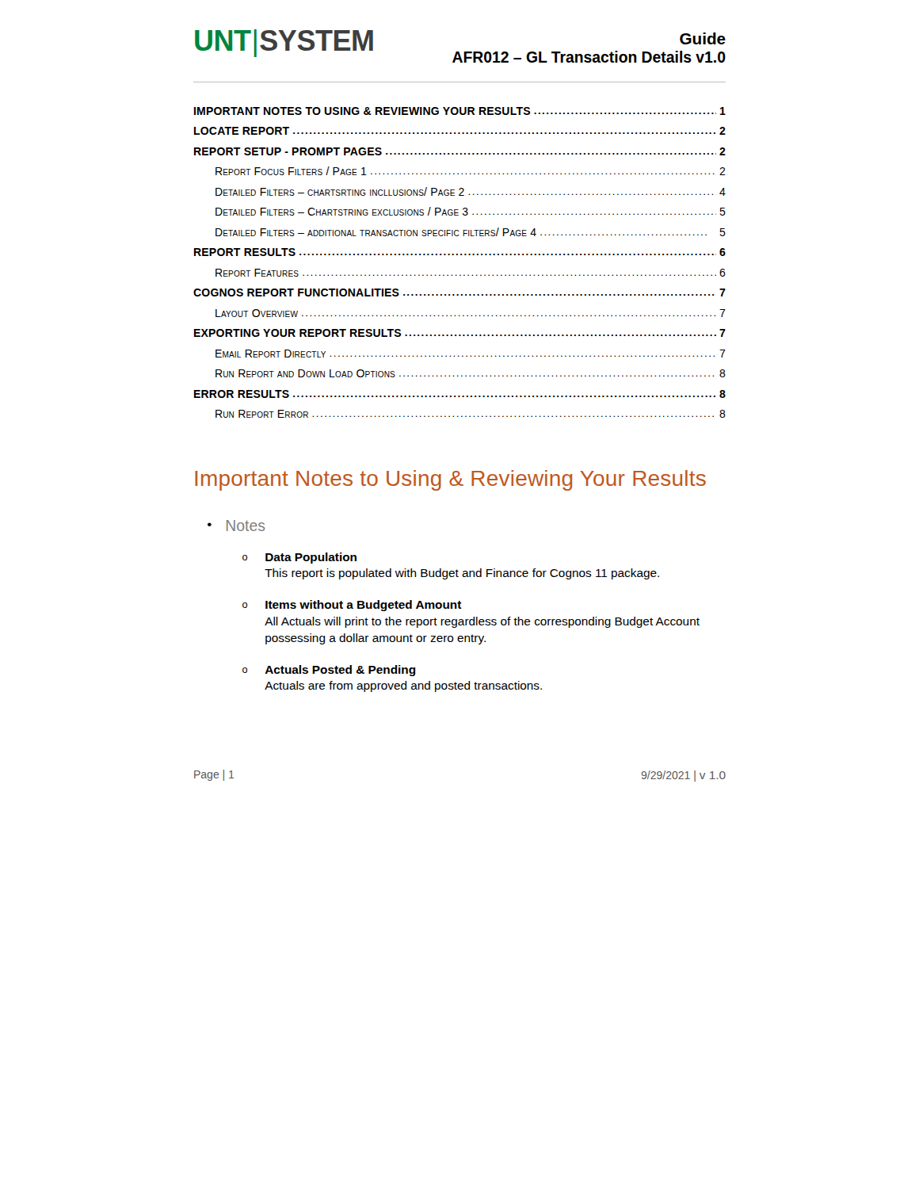UNT|SYSTEM
Guide
AFR012 – GL Transaction Details v1.0
Important Notes to Using & Reviewing Your Results.......................................................................................... 1
Locate Report................................................................................................................................................. 2
Report Setup - Prompt Pages............................................................................................................. 2
Report Focus Filters / Page 1......................................................................................................... 2
Detailed Filters – chartsrting incllusions/ Page 2................................................................. 4
Detailed Filters – Chartstring exclusions / Page 3................................................................. 5
Detailed Filters – additional transaction specific filters/ Page 4......................................... 5
Report Results............................................................................................................................................... 6
Report Features......................................................................................................................................... 6
Cognos Report Functionalities............................................................................................................. 7
Layout Overview......................................................................................................................................... 7
Exporting your Report Results............................................................................................................. 7
Email Report Directly................................................................................................................................. 7
Run Report and Down Load Options......................................................................................... 8
Error Results................................................................................................................................................... 8
Run Report Error......................................................................................................................................... 8
Important Notes to Using & Reviewing Your Results
Notes
Data Population This report is populated with Budget and Finance for Cognos 11 package.
Items without a Budgeted Amount All Actuals will print to the report regardless of the corresponding Budget Account possessing a dollar amount or zero entry.
Actuals Posted & Pending Actuals are from approved and posted transactions.
Page | 1
9/29/2021 | v 1.0